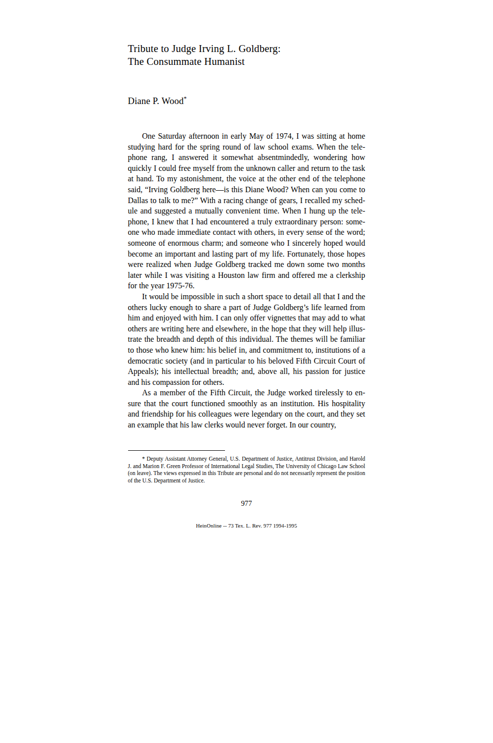Tribute to Judge Irving L. Goldberg:
The Consummate Humanist
Diane P. Wood*
One Saturday afternoon in early May of 1974, I was sitting at home studying hard for the spring round of law school exams. When the telephone rang, I answered it somewhat absentmindedly, wondering how quickly I could free myself from the unknown caller and return to the task at hand. To my astonishment, the voice at the other end of the telephone said, “Irving Goldberg here—is this Diane Wood? When can you come to Dallas to talk to me?” With a racing change of gears, I recalled my schedule and suggested a mutually convenient time. When I hung up the telephone, I knew that I had encountered a truly extraordinary person: someone who made immediate contact with others, in every sense of the word; someone of enormous charm; and someone who I sincerely hoped would become an important and lasting part of my life. Fortunately, those hopes were realized when Judge Goldberg tracked me down some two months later while I was visiting a Houston law firm and offered me a clerkship for the year 1975-76.
It would be impossible in such a short space to detail all that I and the others lucky enough to share a part of Judge Goldberg’s life learned from him and enjoyed with him. I can only offer vignettes that may add to what others are writing here and elsewhere, in the hope that they will help illustrate the breadth and depth of this individual. The themes will be familiar to those who knew him: his belief in, and commitment to, institutions of a democratic society (and in particular to his beloved Fifth Circuit Court of Appeals); his intellectual breadth; and, above all, his passion for justice and his compassion for others.
As a member of the Fifth Circuit, the Judge worked tirelessly to ensure that the court functioned smoothly as an institution. His hospitality and friendship for his colleagues were legendary on the court, and they set an example that his law clerks would never forget. In our country,
* Deputy Assistant Attorney General, U.S. Department of Justice, Antitrust Division, and Harold J. and Marion F. Green Professor of International Legal Studies, The University of Chicago Law School (on leave). The views expressed in this Tribute are personal and do not necessarily represent the position of the U.S. Department of Justice.
977
HeinOnline -- 73 Tex. L. Rev. 977 1994-1995